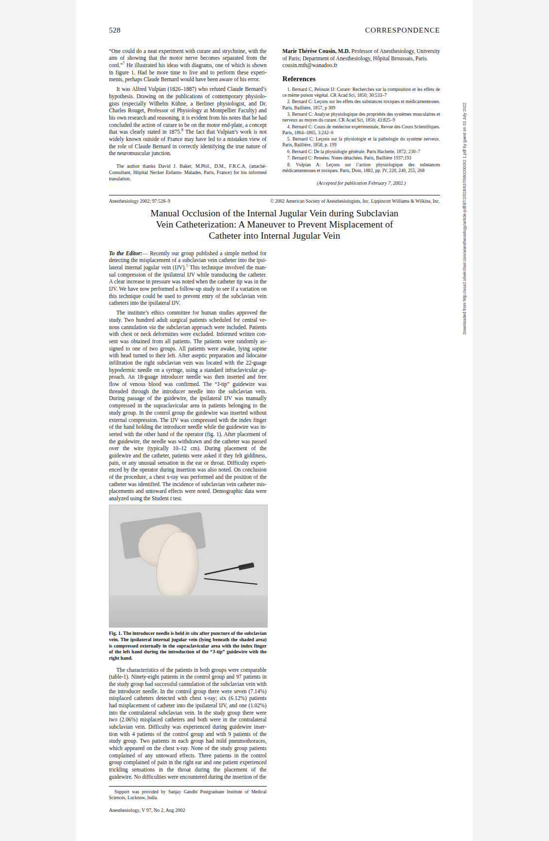Downloaded from http://asa2.silverchair.com/anesthesiology/article-pdf/97/2/528/637/080200052 1.pdf by guest on 03 July 2022
528 CORRESPONDENCE
“One could do a neat experiment with curare and strychnine, with the aim of showing that the motor nerve becomes separated from the cord.”7 He illustrated his ideas with diagrams, one of which is shown in figure 1. Had he more time to live and to perform these experiments, perhaps Claude Bernard would have been aware of his error.
It was Alfred Vulpian (1826–1887) who refuted Claude Bernard’s hypothesis. Drawing on the publications of contemporary physiologists (especially Wilhelm Kühne, a Berliner physiologist, and Dr. Charles Rouget, Professor of Physiology at Montpellier Faculty) and his own research and reasoning, it is evident from his notes that he had concluded the action of curare to be on the motor end-plate, a concept that was clearly stated in 1875.8 The fact that Vulpian’s work is not widely known outside of France may have led to a mistaken view of the role of Claude Bernard in correctly identifying the true nature of the neuromuscular junction.
The author thanks David J. Baker, M.Phil., D.M., F.R.C.A, (attaché-Consultant, Hôpital Necker Enfants- Malades, Paris, France) for his informed translation.
Marie Thérèse Cousin, M.D. Professor of Anesthesiology, University of Paris; Department of Anesthesiology, Hôpital Broussais, Paris. cousin.mth@wanadoo.fr
References
1. Bernard C, Pelouze IJ: Curare: Recherches sur la composition et les effets de ce même poison végétal. CR Acad Sci, 1850; 30:533–7
2. Bernard C: Leçons sur les effets des substances toxiques et médicamenteuses. Paris, Baillière, 1857, p 309
3. Bernard C: Analyse physiologique des propriétés des systèmes musculaires et nerveux au moyen du curare. CR Acad Sci, 1856; 43:825–9
4. Bernard C: Cours de médecine expérimentale, Revue des Cours Scientifiques. Paris, 1864–1865, 3:242–6
5. Bernard C: Leçons sur la physiologie et la pathologie du système nerveux. Paris, Baillière, 1858, p. 199
6. Bernard C: De la physiologie générale. Paris Hachette, 1872; 230–7
7. Bernard C: Pensées: Notes détachées. Paris, Baillière 1937;193
8. Vulpian A: Leçons sur l’action physiologique des substances médicamenteuses et toxiques. Paris, Doin, 1882, pp. IV, 220, 240, 255, 268
(Accepted for publication February 7, 2002.)
Anesthesiology 2002; 97:528–9 © 2002 American Society of Anesthesiologists, Inc. Lippincott Williams & Wilkins, Inc.
Manual Occlusion of the Internal Jugular Vein during Subclavian
Vein Catheterization: A Maneuver to Prevent Misplacement of
Catheter into Internal Jugular Vein
To the Editor:— Recently our group published a simple method for detecting the misplacement of a subclavian vein catheter into the ipsilateral internal jugular vein (IJV).1 This technique involved the manual compression of the ipsilateral IJV while transducing the catheter. A clear increase in pressure was noted when the catheter tip was in the IJV. We have now performed a follow-up study to see if a variation on this technique could be used to prevent entry of the subclavian vein catheters into the ipsilateral IJV.
The institute’s ethics committee for human studies approved the study. Two hundred adult surgical patients scheduled for central venous cannulation via the subclavian approach were included. Patients with chest or neck deformities were excluded. Informed written consent was obtained from all patients. The patients were randomly assigned to one of two groups. All patients were awake, lying supine with head turned to their left. After aseptic preparation and lidocaine infiltration the right subclavian vein was located with the 22-guage hypodermic needle on a syringe, using a standard infraclavicular approach. An 18-guage introducer needle was then inserted and free flow of venous blood was confirmed. The “J-tip” guidewire was threaded through the introducer needle into the subclavian vein. During passage of the guidewire, the ipsilateral IJV was manually compressed in the supraclavicular area in patients belonging to the study group. In the control group the guidewire was inserted without external compression. The IJV was compressed with the index finger of the hand holding the introducer needle while the guidewire was inserted with the other hand of the operator (fig. 1). After placement of the guidewire, the needle was withdrawn and the catheter was passed over the wire (typically 10–12 cm). During placement of the guidewire and the catheter, patients were asked if they felt giddiness, pain, or any unusual sensation in the ear or throat. Difficulty experienced by the operator during insertion was also noted. On conclusion of the procedure, a chest x-ray was performed and the position of the catheter was identified. The incidence of subclavian vein catheter misplacements and untoward effects were noted. Demographic data were analyzed using the Student t test.
Fig. 1. The introducer needle is held in situ after puncture of the subclavian vein. The ipsilateral internal jugular vein (lying beneath the shaded area) is compressed externally in the supraclavicular area with the index finger of the left hand during the introduction of the “J-tip” guidewire with the right hand.
The characteristics of the patients in both groups were comparable (table-1). Ninety-eight patients in the control group and 97 patients in the study group had successful cannulation of the subclavian vein with the introducer needle. In the control group there were seven (7.14%) misplaced catheters detected with chest x-ray; six (6.12%) patients had misplacement of catheter into the ipsilateral IJV, and one (1.02%) into the contralateral subclavian vein. In the study group there were two (2.06%) misplaced catheters and both were in the contralateral subclavian vein. Difficulty was experienced during guidewire insertion with 4 patients of the control group and with 9 patients of the study group. Two patients in each group had mild pneumothoraces, which appeared on the chest x-ray. None of the study group patients complained of any untoward effects. Three patients in the control group complained of pain in the right ear and one patient experienced trickling sensations in the throat during the placement of the guidewire. No difficulties were encountered during the insertion of the
Support was provided by Sanjay Gandhi Postgraduate Institute of Medical Sciences, Lucknow, India.
Anesthesiology, V 97, No 2, Aug 2002